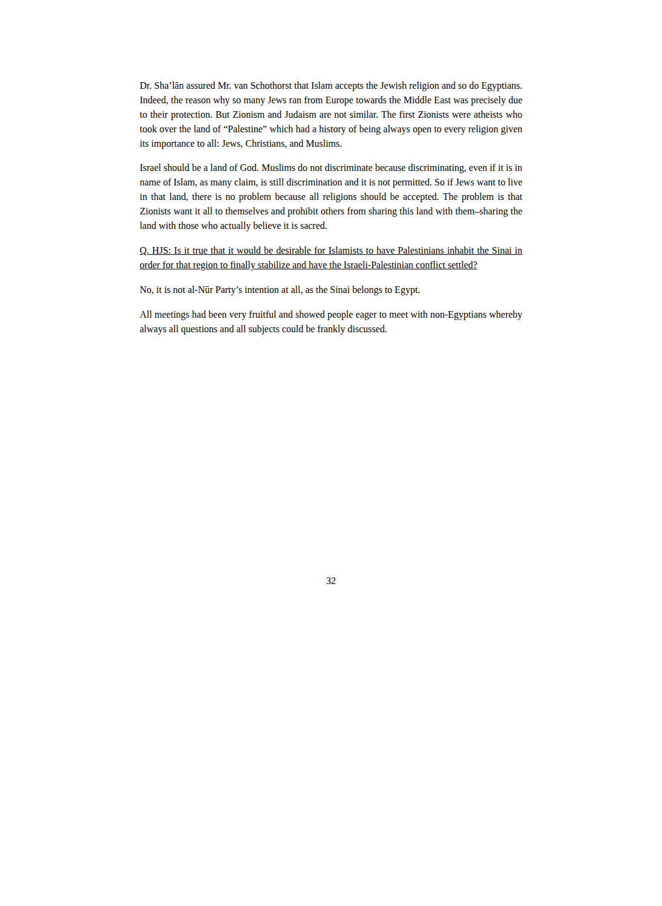Dr. Sha’lān assured Mr. van Schothorst that Islam accepts the Jewish religion and so do Egyptians. Indeed, the reason why so many Jews ran from Europe towards the Middle East was precisely due to their protection. But Zionism and Judaism are not similar. The first Zionists were atheists who took over the land of “Palestine” which had a history of being always open to every religion given its importance to all: Jews, Christians, and Muslims.
Israel should be a land of God. Muslims do not discriminate because discriminating, even if it is in name of Islam, as many claim, is still discrimination and it is not permitted. So if Jews want to live in that land, there is no problem because all religions should be accepted. The problem is that Zionists want it all to themselves and prohibit others from sharing this land with them–sharing the land with those who actually believe it is sacred.
Q. HJS: Is it true that it would be desirable for Islamists to have Palestinians inhabit the Sinai in order for that region to finally stabilize and have the Israeli-Palestinian conflict settled?
No, it is not al-Nūr Party’s intention at all, as the Sinai belongs to Egypt.
All meetings had been very fruitful and showed people eager to meet with non-Egyptians whereby always all questions and all subjects could be frankly discussed.
32